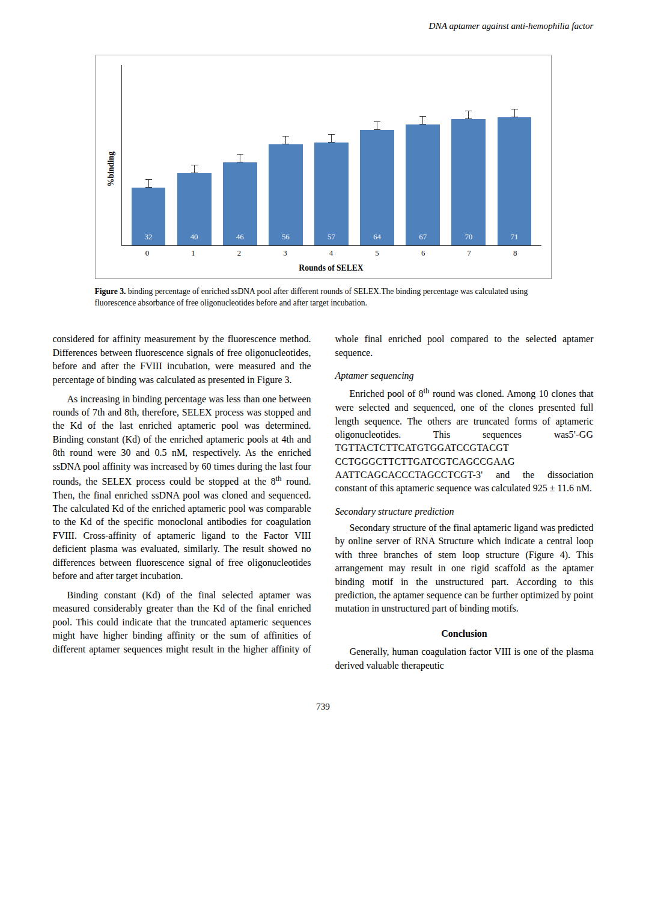DNA aptamer against anti-hemophilia factor
%binding
32
40
46
56
57
64
67
70
71
0
1
2
3
4
5
6
7
8
Rounds of SELEX
Figure 3. binding percentage of enriched ssDNA pool after different rounds of SELEX.The binding percentage was calculated using fluorescence absorbance of free oligonucleotides before and after target incubation.
considered for affinity measurement by the fluorescence method. Differences between fluorescence signals of free oligonucleotides, before and after the FVIII incubation, were measured and the percentage of binding was calculated as presented in Figure 3.
As increasing in binding percentage was less than one between rounds of 7th and 8th, therefore, SELEX process was stopped and the Kd of the last enriched aptameric pool was determined. Binding constant (Kd) of the enriched aptameric pools at 4th and 8th round were 30 and 0.5 nM, respectively. As the enriched ssDNA pool affinity was increased by 60 times during the last four rounds, the SELEX process could be stopped at the 8th round. Then, the final enriched ssDNA pool was cloned and sequenced. The calculated Kd of the enriched aptameric pool was comparable to the Kd of the specific monoclonal antibodies for coagulation FVIII. Cross-affinity of aptameric ligand to the Factor VIII deficient plasma was evaluated, similarly. The result showed no differences between fluorescence signal of free oligonucleotides before and after target incubation.
Binding constant (Kd) of the final selected aptamer was measured considerably greater than the Kd of the final enriched pool. This could indicate that the truncated aptameric sequences might have higher binding affinity or the sum of affinities of different aptamer sequences might result in the higher affinity of whole final enriched pool compared to the selected aptamer sequence.
Aptamer sequencing
Enriched pool of 8th round was cloned. Among 10 clones that were selected and sequenced, one of the clones presented full length sequence. The others are truncated forms of aptameric oligonucleotides. This sequences was5'-GG TGTTACTCTTCATGTGGATCCGTACGT CCTGGGCTTCTTGATCGTCAGCCGAAG AATTCAGCACCCTAGCCTCGT-3' and the dissociation constant of this aptameric sequence was calculated 925 ± 11.6 nM.
Secondary structure prediction
Secondary structure of the final aptameric ligand was predicted by online server of RNA Structure which indicate a central loop with three branches of stem loop structure (Figure 4). This arrangement may result in one rigid scaffold as the aptamer binding motif in the unstructured part. According to this prediction, the aptamer sequence can be further optimized by point mutation in unstructured part of binding motifs.
Conclusion
Generally, human coagulation factor VIII is one of the plasma derived valuable therapeutic
739